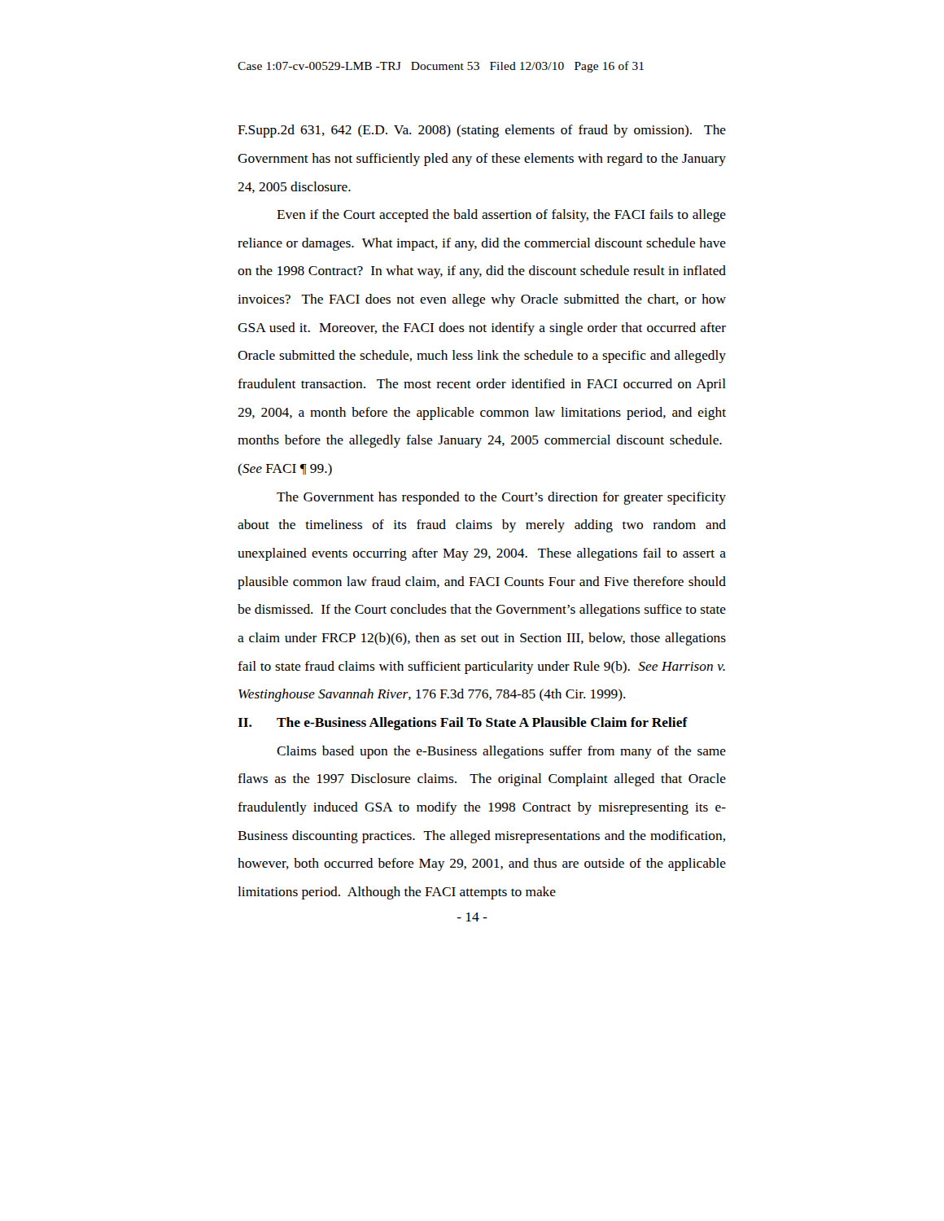Case 1:07-cv-00529-LMB -TRJ Document 53 Filed 12/03/10 Page 16 of 31
F.Supp.2d 631, 642 (E.D. Va. 2008) (stating elements of fraud by omission). The Government has not sufficiently pled any of these elements with regard to the January 24, 2005 disclosure.
Even if the Court accepted the bald assertion of falsity, the FACI fails to allege reliance or damages. What impact, if any, did the commercial discount schedule have on the 1998 Contract? In what way, if any, did the discount schedule result in inflated invoices? The FACI does not even allege why Oracle submitted the chart, or how GSA used it. Moreover, the FACI does not identify a single order that occurred after Oracle submitted the schedule, much less link the schedule to a specific and allegedly fraudulent transaction. The most recent order identified in FACI occurred on April 29, 2004, a month before the applicable common law limitations period, and eight months before the allegedly false January 24, 2005 commercial discount schedule. (See FACI ¶ 99.)
The Government has responded to the Court’s direction for greater specificity about the timeliness of its fraud claims by merely adding two random and unexplained events occurring after May 29, 2004. These allegations fail to assert a plausible common law fraud claim, and FACI Counts Four and Five therefore should be dismissed. If the Court concludes that the Government’s allegations suffice to state a claim under FRCP 12(b)(6), then as set out in Section III, below, those allegations fail to state fraud claims with sufficient particularity under Rule 9(b). See Harrison v. Westinghouse Savannah River, 176 F.3d 776, 784-85 (4th Cir. 1999).
II. The e-Business Allegations Fail To State A Plausible Claim for Relief
Claims based upon the e-Business allegations suffer from many of the same flaws as the 1997 Disclosure claims. The original Complaint alleged that Oracle fraudulently induced GSA to modify the 1998 Contract by misrepresenting its e-Business discounting practices. The alleged misrepresentations and the modification, however, both occurred before May 29, 2001, and thus are outside of the applicable limitations period. Although the FACI attempts to make
- 14 -